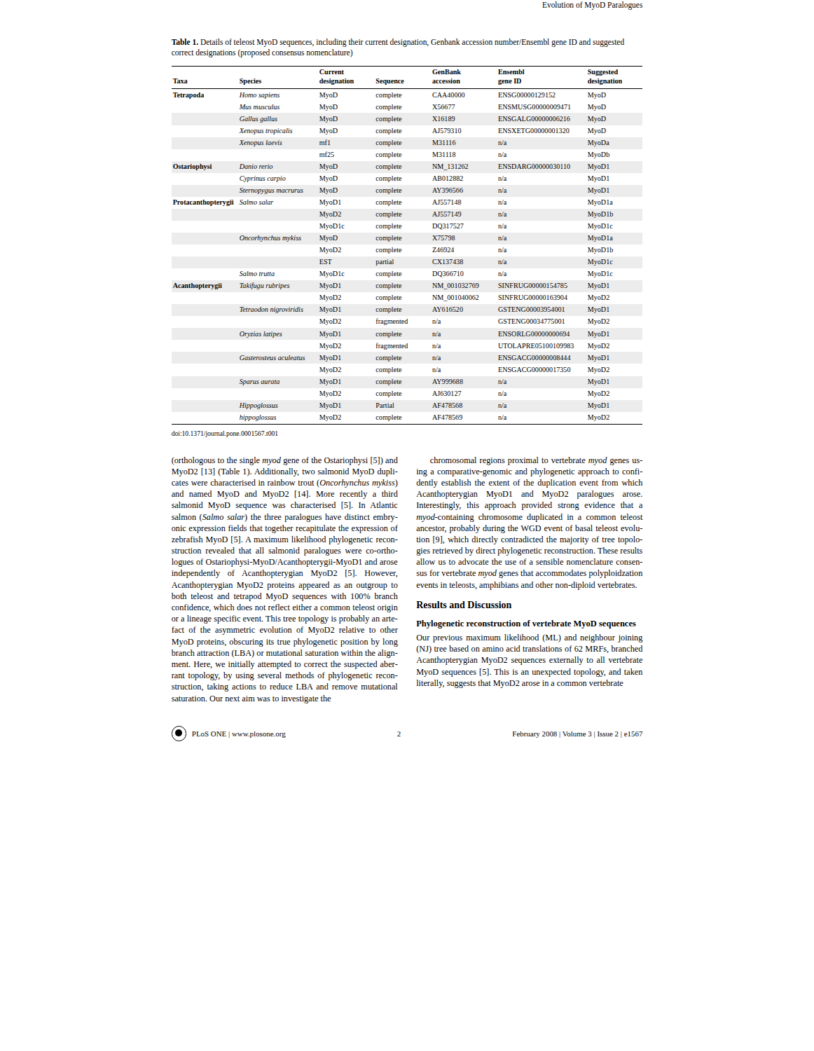Evolution of MyoD Paralogues
Table 1. Details of teleost MyoD sequences, including their current designation, Genbank accession number/Ensembl gene ID and suggested correct designations (proposed consensus nomenclature)
| Taxa | Species | Current designation | Sequence | GenBank accession | Ensembl gene ID | Suggested designation |
| --- | --- | --- | --- | --- | --- | --- |
| Tetrapoda | Homo sapiens | MyoD | complete | CAA40000 | ENSG00000129152 | MyoD |
| | Mus musculus | MyoD | complete | X56677 | ENSMUSG00000009471 | MyoD |
| | Gallus gallus | MyoD | complete | X16189 | ENSGALG00000006216 | MyoD |
| | Xenopus tropicalis | MyoD | complete | AJ579310 | ENSXETG00000001320 | MyoD |
| | Xenopus laevis | mf1 | complete | M31116 | n/a | MyoDa |
| | | mf25 | complete | M31118 | n/a | MyoDb |
| Ostariophysi | Danio rerio | MyoD | complete | NM_131262 | ENSDARG00000030110 | MyoD1 |
| | Cyprinus carpio | MyoD | complete | AB012882 | n/a | MyoD1 |
| | Sternopygus macrurus | MyoD | complete | AY396566 | n/a | MyoD1 |
| Protacanthopterygii | Salmo salar | MyoD1 | complete | AJ557148 | n/a | MyoD1a |
| | | MyoD2 | complete | AJ557149 | n/a | MyoD1b |
| | | MyoD1c | complete | DQ317527 | n/a | MyoD1c |
| | Oncorhynchus mykiss | MyoD | complete | X75798 | n/a | MyoD1a |
| | | MyoD2 | complete | Z46924 | n/a | MyoD1b |
| | | EST | partial | CX137438 | n/a | MyoD1c |
| | Salmo trutta | MyoD1c | complete | DQ366710 | n/a | MyoD1c |
| Acanthopterygii | Takifugu rubripes | MyoD1 | complete | NM_001032769 | SINFRUG00000154785 | MyoD1 |
| | | MyoD2 | complete | NM_001040062 | SINFRUG00000163904 | MyoD2 |
| | Tetraodon nigroviridis | MyoD1 | complete | AY616520 | GSTENG00003954001 | MyoD1 |
| | | MyoD2 | fragmented | n/a | GSTENG00034775001 | MyoD2 |
| | Oryzias latipes | MyoD1 | complete | n/a | ENSORLG00000000694 | MyoD1 |
| | | MyoD2 | fragmented | n/a | UTOLAPRE05100109983 | MyoD2 |
| | Gasterosteus aculeatus | MyoD1 | complete | n/a | ENSGACG00000008444 | MyoD1 |
| | | MyoD2 | complete | n/a | ENSGACG00000017350 | MyoD2 |
| | Sparus aurata | MyoD1 | complete | AY999688 | n/a | MyoD1 |
| | | MyoD2 | complete | AJ630127 | n/a | MyoD2 |
| | Hippoglossus | MyoD1 | Partial | AF478568 | n/a | MyoD1 |
| | hippoglossus | MyoD2 | complete | AF478569 | n/a | MyoD2 |
doi:10.1371/journal.pone.0001567.t001
(orthologous to the single myod gene of the Ostariophysi [5]) and MyoD2 [13] (Table 1). Additionally, two salmonid MyoD duplicates were characterised in rainbow trout (Oncorhynchus mykiss) and named MyoD and MyoD2 [14]. More recently a third salmonid MyoD sequence was characterised [5]. In Atlantic salmon (Salmo salar) the three paralogues have distinct embryonic expression fields that together recapitulate the expression of zebrafish MyoD [5]. A maximum likelihood phylogenetic reconstruction revealed that all salmonid paralogues were co-orthologues of Ostariophysi-MyoD/Acanthopterygii-MyoD1 and arose independently of Acanthopterygian MyoD2 [5]. However, Acanthopterygian MyoD2 proteins appeared as an outgroup to both teleost and tetrapod MyoD sequences with 100% branch confidence, which does not reflect either a common teleost origin or a lineage specific event. This tree topology is probably an artefact of the asymmetric evolution of MyoD2 relative to other MyoD proteins, obscuring its true phylogenetic position by long branch attraction (LBA) or mutational saturation within the alignment. Here, we initially attempted to correct the suspected aberrant topology, by using several methods of phylogenetic reconstruction, taking actions to reduce LBA and remove mutational saturation. Our next aim was to investigate the
chromosomal regions proximal to vertebrate myod genes using a comparative-genomic and phylogenetic approach to confidently establish the extent of the duplication event from which Acanthopterygian MyoD1 and MyoD2 paralogues arose. Interestingly, this approach provided strong evidence that a myod-containing chromosome duplicated in a common teleost ancestor, probably during the WGD event of basal teleost evolution [9], which directly contradicted the majority of tree topologies retrieved by direct phylogenetic reconstruction. These results allow us to advocate the use of a sensible nomenclature consensus for vertebrate myod genes that accommodates polyploidzation events in teleosts, amphibians and other non-diploid vertebrates.
Results and Discussion
Phylogenetic reconstruction of vertebrate MyoD sequences
Our previous maximum likelihood (ML) and neighbour joining (NJ) tree based on amino acid translations of 62 MRFs, branched Acanthopterygian MyoD2 sequences externally to all vertebrate MyoD sequences [5]. This is an unexpected topology, and taken literally, suggests that MyoD2 arose in a common vertebrate
PLoS ONE | www.plosone.org
2
February 2008 | Volume 3 | Issue 2 | e1567